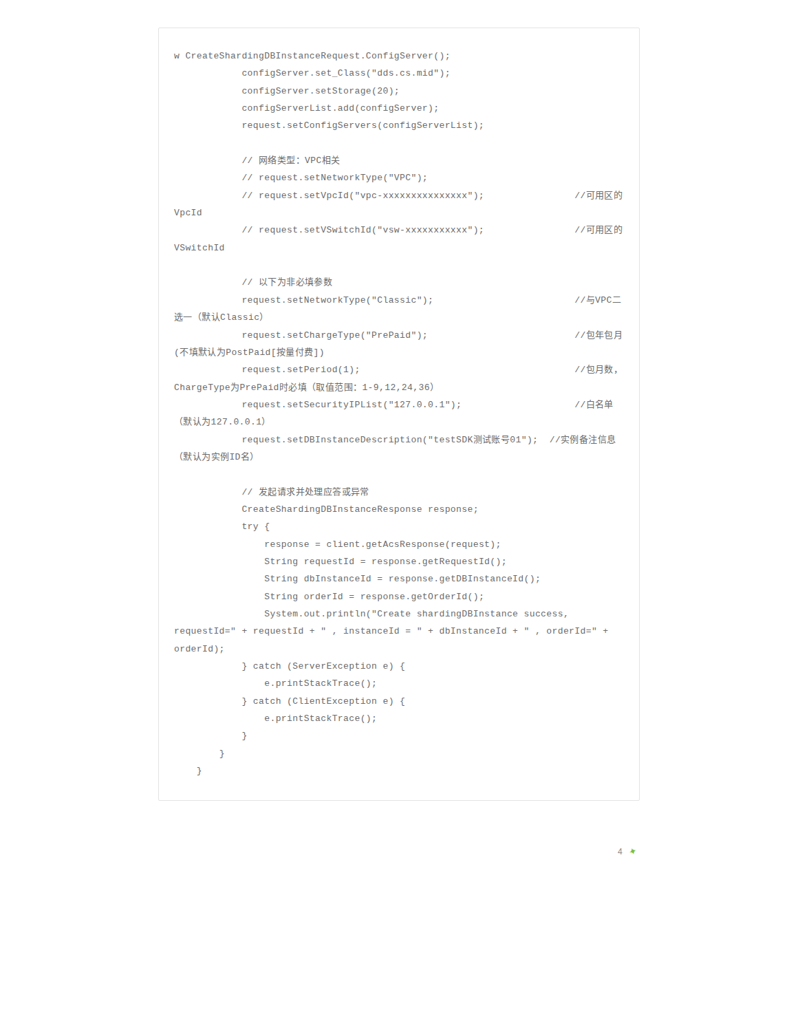w CreateShardingDBInstanceRequest.ConfigServer();
            configServer.set_Class("dds.cs.mid");
            configServer.setStorage(20);
            configServerList.add(configServer);
            request.setConfigServers(configServerList);

            // 网络类型：VPC相关
            // request.setNetworkType("VPC");
            // request.setVpcId("vpc-xxxxxxxxxxxxxxx");                //可用区的VpcId
            // request.setVSwitchId("vsw-xxxxxxxxxxx");                //可用区的VSwitchId

            // 以下为非必填参数
            request.setNetworkType("Classic");                         //与VPC二选一（默认Classic）
            request.setChargeType("PrePaid");                          //包年包月(不填默认为PostPaid[按量付费])
            request.setPeriod(1);                                      //包月数，ChargeType为PrePaid时必填（取值范围：1-9,12,24,36）
            request.setSecurityIPList("127.0.0.1");                    //白名单（默认为127.0.0.1）
            request.setDBInstanceDescription("testSDK测试账号01");  //实例备注信息（默认为实例ID名）

            // 发起请求并处理应答或异常
            CreateShardingDBInstanceResponse response;
            try {
                response = client.getAcsResponse(request);
                String requestId = response.getRequestId();
                String dbInstanceId = response.getDBInstanceId();
                String orderId = response.getOrderId();
                System.out.println("Create shardingDBInstance success, requestId=" + requestId + " , instanceId = " + dbInstanceId + " , orderId=" + orderId);
            } catch (ServerException e) {
                e.printStackTrace();
            } catch (ClientException e) {
                e.printStackTrace();
            }
        }
    }
4 ✦